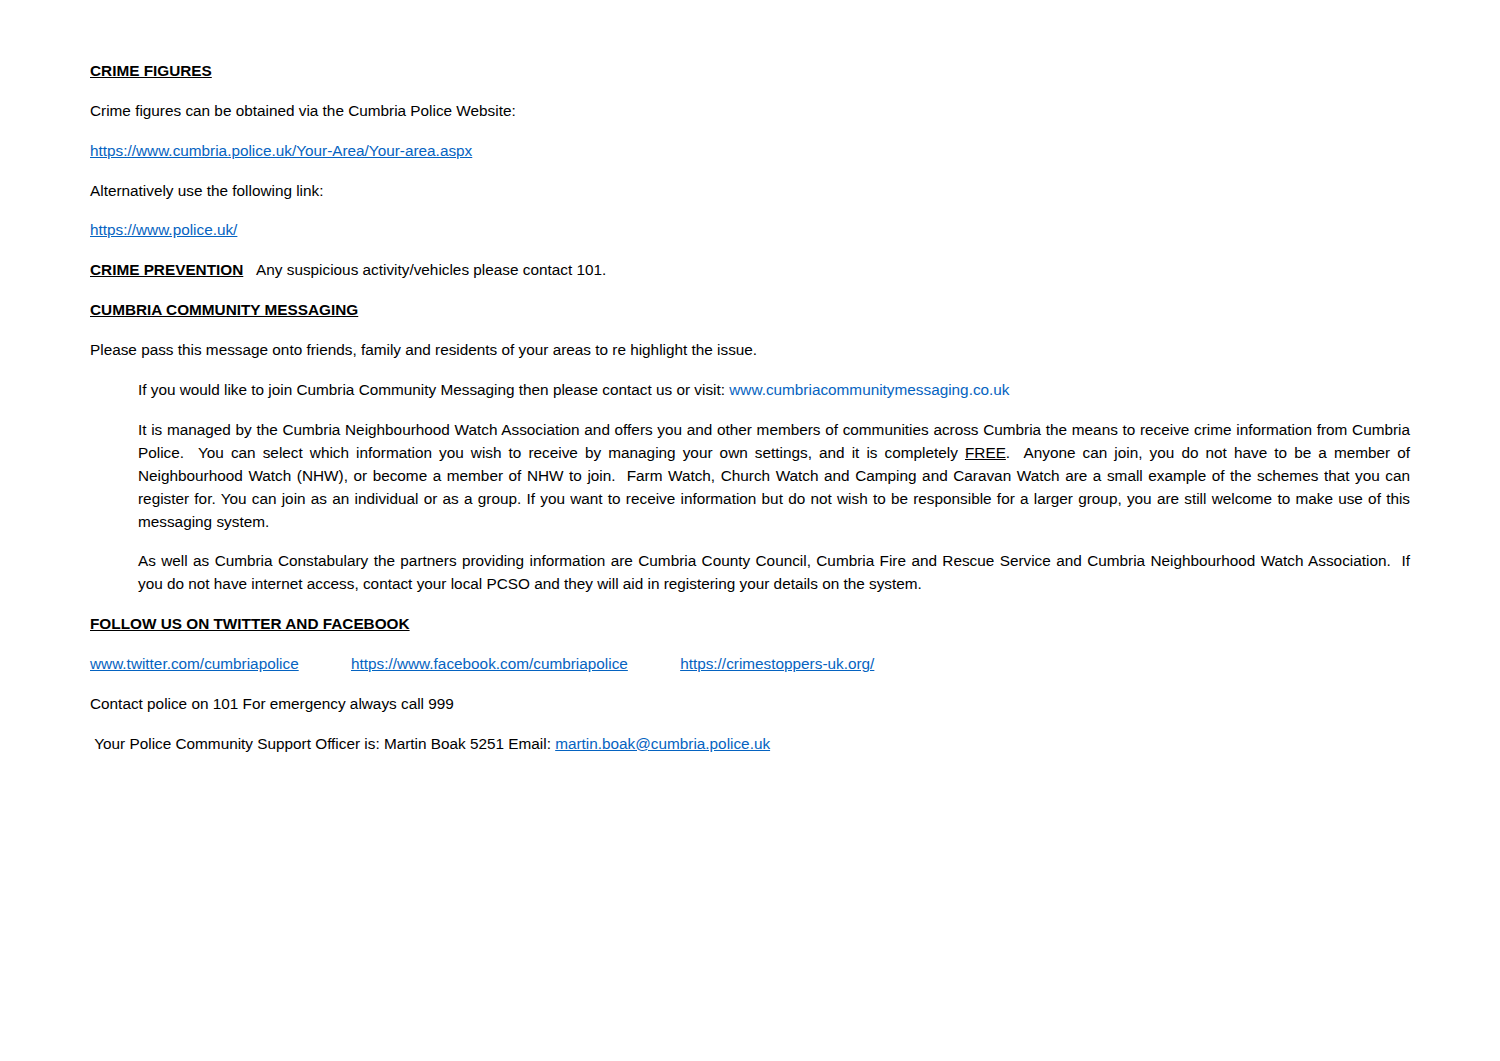CRIME FIGURES
Crime figures can be obtained via the Cumbria Police Website:
https://www.cumbria.police.uk/Your-Area/Your-area.aspx
Alternatively use the following link:
https://www.police.uk/
CRIME PREVENTION Any suspicious activity/vehicles please contact 101.
CUMBRIA COMMUNITY MESSAGING
Please pass this message onto friends, family and residents of your areas to re highlight the issue.
If you would like to join Cumbria Community Messaging then please contact us or visit: www.cumbriacommunitymessaging.co.uk
It is managed by the Cumbria Neighbourhood Watch Association and offers you and other members of communities across Cumbria the means to receive crime information from Cumbria Police. You can select which information you wish to receive by managing your own settings, and it is completely FREE. Anyone can join, you do not have to be a member of Neighbourhood Watch (NHW), or become a member of NHW to join. Farm Watch, Church Watch and Camping and Caravan Watch are a small example of the schemes that you can register for. You can join as an individual or as a group. If you want to receive information but do not wish to be responsible for a larger group, you are still welcome to make use of this messaging system.
As well as Cumbria Constabulary the partners providing information are Cumbria County Council, Cumbria Fire and Rescue Service and Cumbria Neighbourhood Watch Association. If you do not have internet access, contact your local PCSO and they will aid in registering your details on the system.
FOLLOW US ON TWITTER AND FACEBOOK
www.twitter.com/cumbriapolice https://www.facebook.com/cumbriapolice https://crimestoppers-uk.org/
Contact police on 101 For emergency always call 999
Your Police Community Support Officer is: Martin Boak 5251 Email: martin.boak@cumbria.police.uk